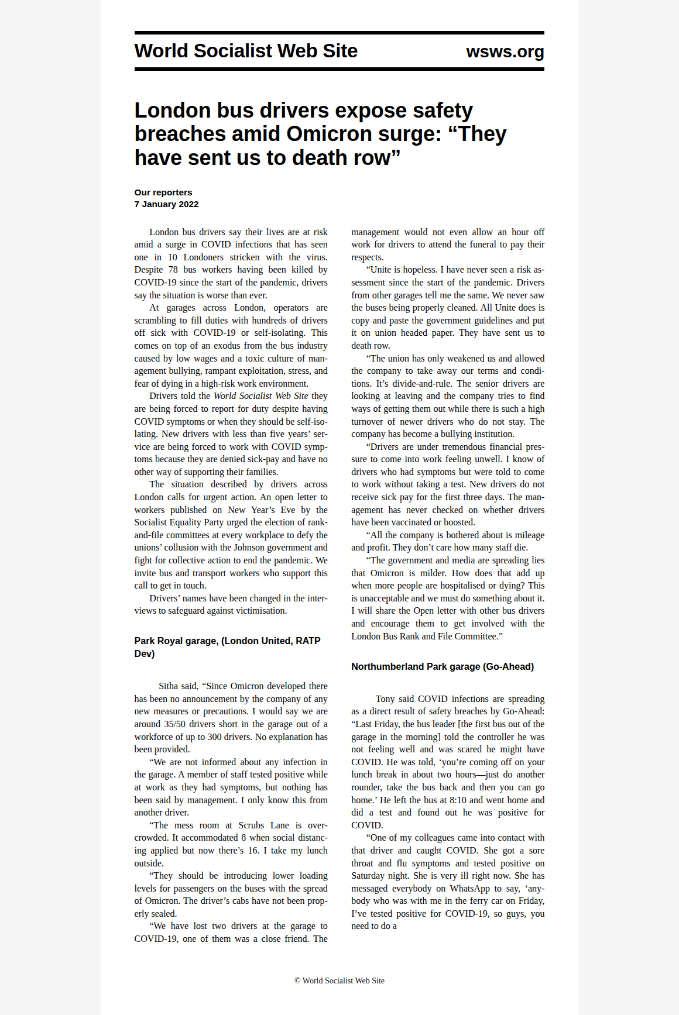World Socialist Web Site
wsws.org
London bus drivers expose safety breaches amid Omicron surge: “They have sent us to death row”
Our reporters 7 January 2022
London bus drivers say their lives are at risk amid a surge in COVID infections that has seen one in 10 Londoners stricken with the virus. Despite 78 bus workers having been killed by COVID-19 since the start of the pandemic, drivers say the situation is worse than ever.
At garages across London, operators are scrambling to fill duties with hundreds of drivers off sick with COVID-19 or self-isolating. This comes on top of an exodus from the bus industry caused by low wages and a toxic culture of management bullying, rampant exploitation, stress, and fear of dying in a high-risk work environment.
Drivers told the World Socialist Web Site they are being forced to report for duty despite having COVID symptoms or when they should be self-isolating. New drivers with less than five years’ service are being forced to work with COVID symptoms because they are denied sick-pay and have no other way of supporting their families.
The situation described by drivers across London calls for urgent action. An open letter to workers published on New Year’s Eve by the Socialist Equality Party urged the election of rank-and-file committees at every workplace to defy the unions’ collusion with the Johnson government and fight for collective action to end the pandemic. We invite bus and transport workers who support this call to get in touch.
Drivers’ names have been changed in the interviews to safeguard against victimisation.
Park Royal garage, (London United, RATP Dev)
Sitha said, “Since Omicron developed there has been no announcement by the company of any new measures or precautions. I would say we are around 35/50 drivers short in the garage out of a workforce of up to 300 drivers. No explanation has been provided.
“We are not informed about any infection in the garage. A member of staff tested positive while at work as they had symptoms, but nothing has been said by management. I only know this from another driver.
“The mess room at Scrubs Lane is overcrowded. It accommodated 8 when social distancing applied but now there’s 16. I take my lunch outside.
“They should be introducing lower loading levels for passengers on the buses with the spread of Omicron. The driver’s cabs have not been properly sealed.
“We have lost two drivers at the garage to COVID-19, one of them was a close friend. The management would not even allow an hour off work for drivers to attend the funeral to pay their respects.
“Unite is hopeless. I have never seen a risk assessment since the start of the pandemic. Drivers from other garages tell me the same. We never saw the buses being properly cleaned. All Unite does is copy and paste the government guidelines and put it on union headed paper. They have sent us to death row.
“The union has only weakened us and allowed the company to take away our terms and conditions. It’s divide-and-rule. The senior drivers are looking at leaving and the company tries to find ways of getting them out while there is such a high turnover of newer drivers who do not stay. The company has become a bullying institution.
“Drivers are under tremendous financial pressure to come into work feeling unwell. I know of drivers who had symptoms but were told to come to work without taking a test. New drivers do not receive sick pay for the first three days. The management has never checked on whether drivers have been vaccinated or boosted.
“All the company is bothered about is mileage and profit. They don’t care how many staff die.
“The government and media are spreading lies that Omicron is milder. How does that add up when more people are hospitalised or dying? This is unacceptable and we must do something about it. I will share the Open letter with other bus drivers and encourage them to get involved with the London Bus Rank and File Committee.”
Northumberland Park garage (Go-Ahead)
Tony said COVID infections are spreading as a direct result of safety breaches by Go-Ahead: “Last Friday, the bus leader [the first bus out of the garage in the morning] told the controller he was not feeling well and was scared he might have COVID. He was told, ‘you’re coming off on your lunch break in about two hours—just do another rounder, take the bus back and then you can go home.’ He left the bus at 8:10 and went home and did a test and found out he was positive for COVID.
“One of my colleagues came into contact with that driver and caught COVID. She got a sore throat and flu symptoms and tested positive on Saturday night. She is very ill right now. She has messaged everybody on WhatsApp to say, ‘anybody who was with me in the ferry car on Friday, I’ve tested positive for COVID-19, so guys, you need to do a
© World Socialist Web Site